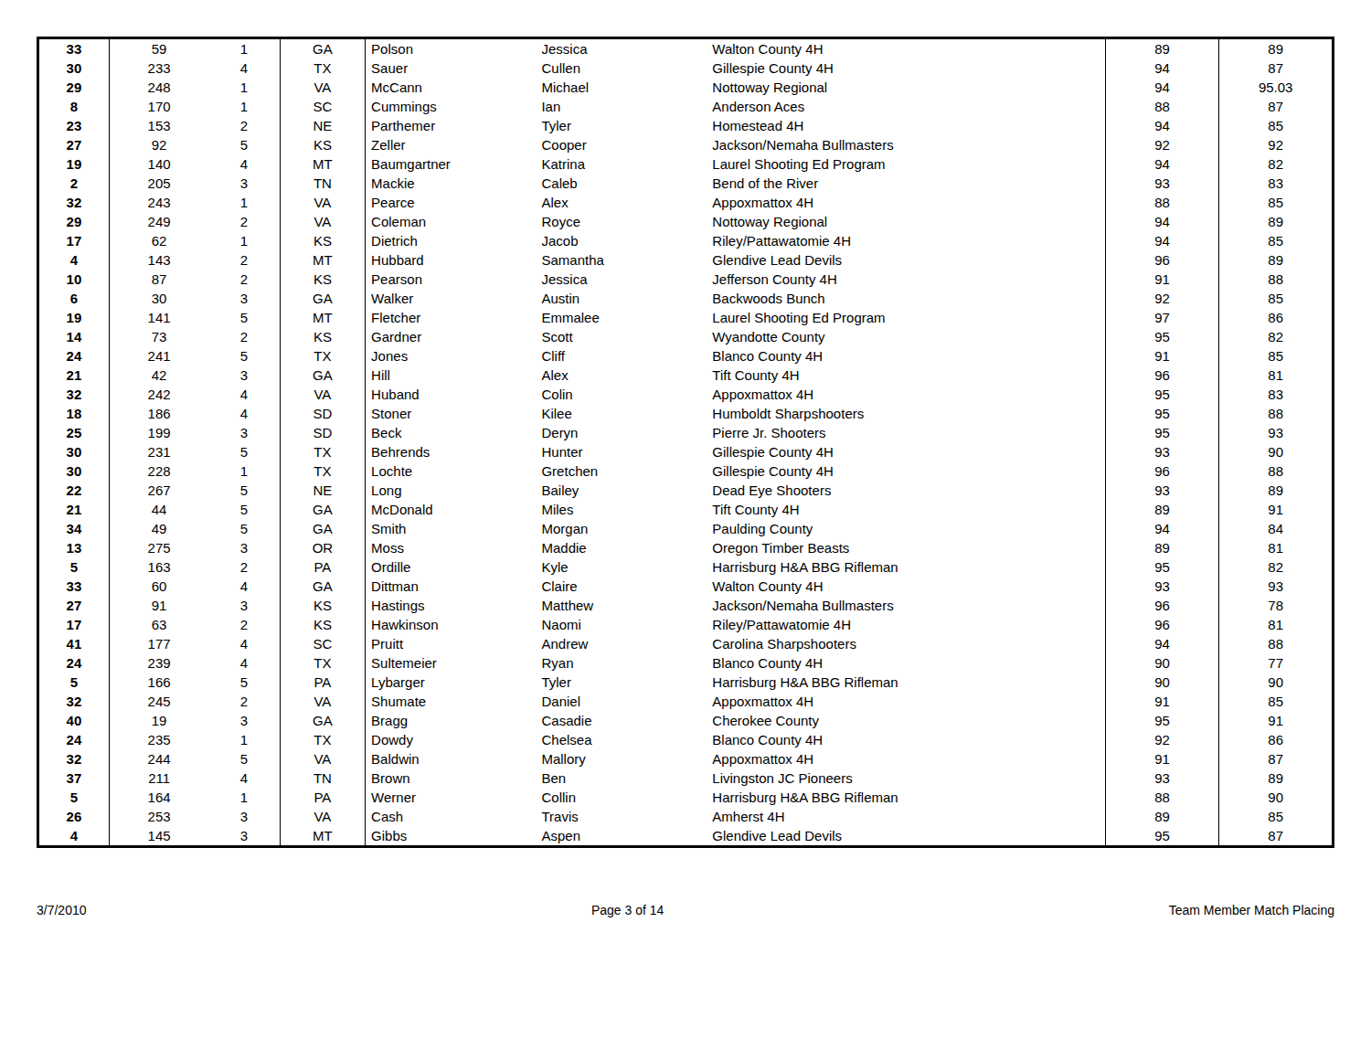| 33 | 59 | 1 | GA | Polson | Jessica | Walton County 4H | 89 | 89 |
| 30 | 233 | 4 | TX | Sauer | Cullen | Gillespie County 4H | 94 | 87 |
| 29 | 248 | 1 | VA | McCann | Michael | Nottoway Regional | 94 | 95.03 |
| 8 | 170 | 1 | SC | Cummings | Ian | Anderson Aces | 88 | 87 |
| 23 | 153 | 2 | NE | Parthemer | Tyler | Homestead 4H | 94 | 85 |
| 27 | 92 | 5 | KS | Zeller | Cooper | Jackson/Nemaha Bullmasters | 92 | 92 |
| 19 | 140 | 4 | MT | Baumgartner | Katrina | Laurel Shooting Ed Program | 94 | 82 |
| 2 | 205 | 3 | TN | Mackie | Caleb | Bend of the River | 93 | 83 |
| 32 | 243 | 1 | VA | Pearce | Alex | Appoxmattox 4H | 88 | 85 |
| 29 | 249 | 2 | VA | Coleman | Royce | Nottoway Regional | 94 | 89 |
| 17 | 62 | 1 | KS | Dietrich | Jacob | Riley/Pattawatomie 4H | 94 | 85 |
| 4 | 143 | 2 | MT | Hubbard | Samantha | Glendive Lead Devils | 96 | 89 |
| 10 | 87 | 2 | KS | Pearson | Jessica | Jefferson County 4H | 91 | 88 |
| 6 | 30 | 3 | GA | Walker | Austin | Backwoods Bunch | 92 | 85 |
| 19 | 141 | 5 | MT | Fletcher | Emmalee | Laurel Shooting Ed Program | 97 | 86 |
| 14 | 73 | 2 | KS | Gardner | Scott | Wyandotte County | 95 | 82 |
| 24 | 241 | 5 | TX | Jones | Cliff | Blanco County 4H | 91 | 85 |
| 21 | 42 | 3 | GA | Hill | Alex | Tift County 4H | 96 | 81 |
| 32 | 242 | 4 | VA | Huband | Colin | Appoxmattox 4H | 95 | 83 |
| 18 | 186 | 4 | SD | Stoner | Kilee | Humboldt Sharpshooters | 95 | 88 |
| 25 | 199 | 3 | SD | Beck | Deryn | Pierre Jr. Shooters | 95 | 93 |
| 30 | 231 | 5 | TX | Behrends | Hunter | Gillespie County 4H | 93 | 90 |
| 30 | 228 | 1 | TX | Lochte | Gretchen | Gillespie County 4H | 96 | 88 |
| 22 | 267 | 5 | NE | Long | Bailey | Dead Eye Shooters | 93 | 89 |
| 21 | 44 | 5 | GA | McDonald | Miles | Tift County 4H | 89 | 91 |
| 34 | 49 | 5 | GA | Smith | Morgan | Paulding County | 94 | 84 |
| 13 | 275 | 3 | OR | Moss | Maddie | Oregon Timber Beasts | 89 | 81 |
| 5 | 163 | 2 | PA | Ordille | Kyle | Harrisburg H&A BBG Rifleman | 95 | 82 |
| 33 | 60 | 4 | GA | Dittman | Claire | Walton County 4H | 93 | 93 |
| 27 | 91 | 3 | KS | Hastings | Matthew | Jackson/Nemaha Bullmasters | 96 | 78 |
| 17 | 63 | 2 | KS | Hawkinson | Naomi | Riley/Pattawatomie 4H | 96 | 81 |
| 41 | 177 | 4 | SC | Pruitt | Andrew | Carolina Sharpshooters | 94 | 88 |
| 24 | 239 | 4 | TX | Sultemeier | Ryan | Blanco County 4H | 90 | 77 |
| 5 | 166 | 5 | PA | Lybarger | Tyler | Harrisburg H&A BBG Rifleman | 90 | 90 |
| 32 | 245 | 2 | VA | Shumate | Daniel | Appoxmattox 4H | 91 | 85 |
| 40 | 19 | 3 | GA | Bragg | Casadie | Cherokee County | 95 | 91 |
| 24 | 235 | 1 | TX | Dowdy | Chelsea | Blanco County 4H | 92 | 86 |
| 32 | 244 | 5 | VA | Baldwin | Mallory | Appoxmattox 4H | 91 | 87 |
| 37 | 211 | 4 | TN | Brown | Ben | Livingston JC Pioneers | 93 | 89 |
| 5 | 164 | 1 | PA | Werner | Collin | Harrisburg H&A BBG Rifleman | 88 | 90 |
| 26 | 253 | 3 | VA | Cash | Travis | Amherst 4H | 89 | 85 |
| 4 | 145 | 3 | MT | Gibbs | Aspen | Glendive Lead Devils | 95 | 87 |
3/7/2010 Page 3 of 14 Team Member Match Placing